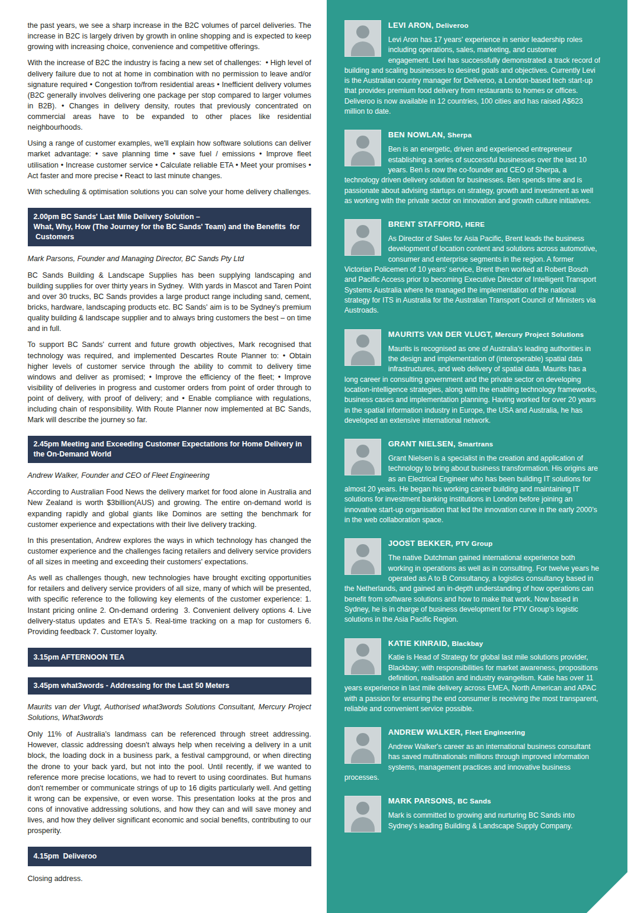the past years, we see a sharp increase in the B2C volumes of parcel deliveries. The increase in B2C is largely driven by growth in online shopping and is expected to keep growing with increasing choice, convenience and competitive offerings.
With the increase of B2C the industry is facing a new set of challenges: • High level of delivery failure due to not at home in combination with no permission to leave and/or signature required • Congestion to/from residential areas • Inefficient delivery volumes (B2C generally involves delivering one package per stop compared to larger volumes in B2B). • Changes in delivery density, routes that previously concentrated on commercial areas have to be expanded to other places like residential neighbourhoods.
Using a range of customer examples, we'll explain how software solutions can deliver market advantage: • save planning time • save fuel / emissions • Improve fleet utilisation • Increase customer service • Calculate reliable ETA • Meet your promises • Act faster and more precise • React to last minute changes.
With scheduling & optimisation solutions you can solve your home delivery challenges.
2.00pm BC Sands' Last Mile Delivery Solution –
What, Why, How (The Journey for the BC Sands' Team) and the Benefits for Customers
Mark Parsons, Founder and Managing Director, BC Sands Pty Ltd
BC Sands Building & Landscape Supplies has been supplying landscaping and building supplies for over thirty years in Sydney. With yards in Mascot and Taren Point and over 30 trucks, BC Sands provides a large product range including sand, cement, bricks, hardware, landscaping products etc. BC Sands' aim is to be Sydney's premium quality building & landscape supplier and to always bring customers the best – on time and in full.
To support BC Sands' current and future growth objectives, Mark recognised that technology was required, and implemented Descartes Route Planner to: • Obtain higher levels of customer service through the ability to commit to delivery time windows and deliver as promised; • Improve the efficiency of the fleet; • Improve visibility of deliveries in progress and customer orders from point of order through to point of delivery, with proof of delivery; and • Enable compliance with regulations, including chain of responsibility. With Route Planner now implemented at BC Sands, Mark will describe the journey so far.
2.45pm Meeting and Exceeding Customer Expectations for Home Delivery in the On-Demand World
Andrew Walker, Founder and CEO of Fleet Engineering
According to Australian Food News the delivery market for food alone in Australia and New Zealand is worth $3billion(AUS) and growing. The entire on-demand world is expanding rapidly and global giants like Dominos are setting the benchmark for customer experience and expectations with their live delivery tracking.
In this presentation, Andrew explores the ways in which technology has changed the customer experience and the challenges facing retailers and delivery service providers of all sizes in meeting and exceeding their customers' expectations.
As well as challenges though, new technologies have brought exciting opportunities for retailers and delivery service providers of all size, many of which will be presented, with specific reference to the following key elements of the customer experience: 1. Instant pricing online 2. On-demand ordering 3. Convenient delivery options 4. Live delivery-status updates and ETA's 5. Real-time tracking on a map for customers 6. Providing feedback 7. Customer loyalty.
3.15pm AFTERNOON TEA
3.45pm what3words - Addressing for the Last 50 Meters
Maurits van der Vlugt, Authorised what3words Solutions Consultant, Mercury Project Solutions, What3words
Only 11% of Australia's landmass can be referenced through street addressing. However, classic addressing doesn't always help when receiving a delivery in a unit block, the loading dock in a business park, a festival campground, or when directing the drone to your back yard, but not into the pool. Until recently, if we wanted to reference more precise locations, we had to revert to using coordinates. But humans don't remember or communicate strings of up to 16 digits particularly well. And getting it wrong can be expensive, or even worse. This presentation looks at the pros and cons of innovative addressing solutions, and how they can and will save money and lives, and how they deliver significant economic and social benefits, contributing to our prosperity.
4.15pm Deliveroo
Closing address.
LEVI ARON, Deliveroo
Levi Aron has 17 years' experience in senior leadership roles including operations, sales, marketing, and customer engagement. Levi has successfully demonstrated a track record of building and scaling businesses to desired goals and objectives. Currently Levi is the Australian country manager for Deliveroo, a London-based tech start-up that provides premium food delivery from restaurants to homes or offices. Deliveroo is now available in 12 countries, 100 cities and has raised A$623 million to date.
BEN NOWLAN, Sherpa
Ben is an energetic, driven and experienced entrepreneur establishing a series of successful businesses over the last 10 years. Ben is now the co-founder and CEO of Sherpa, a technology driven delivery solution for businesses. Ben spends time and is passionate about advising startups on strategy, growth and investment as well as working with the private sector on innovation and growth culture initiatives.
BRENT STAFFORD, HERE
As Director of Sales for Asia Pacific, Brent leads the business development of location content and solutions across automotive, consumer and enterprise segments in the region. A former Victorian Policemen of 10 years' service, Brent then worked at Robert Bosch and Pacific Access prior to becoming Executive Director of Intelligent Transport Systems Australia where he managed the implementation of the national strategy for ITS in Australia for the Australian Transport Council of Ministers via Austroads.
MAURITS VAN DER VLUGT, Mercury Project Solutions
Maurits is recognised as one of Australia's leading authorities in the design and implementation of (interoperable) spatial data infrastructures, and web delivery of spatial data. Maurits has a long career in consulting government and the private sector on developing location-intelligence strategies, along with the enabling technology frameworks, business cases and implementation planning. Having worked for over 20 years in the spatial information industry in Europe, the USA and Australia, he has developed an extensive international network.
GRANT NIELSEN, Smartrans
Grant Nielsen is a specialist in the creation and application of technology to bring about business transformation. His origins are as an Electrical Engineer who has been building IT solutions for almost 20 years. He began his working career building and maintaining IT solutions for investment banking institutions in London before joining an innovative start-up organisation that led the innovation curve in the early 2000's in the web collaboration space.
JOOST BEKKER, PTV Group
The native Dutchman gained international experience both working in operations as well as in consulting. For twelve years he operated as A to B Consultancy, a logistics consultancy based in the Netherlands, and gained an in-depth understanding of how operations can benefit from software solutions and how to make that work. Now based in Sydney, he is in charge of business development for PTV Group's logistic solutions in the Asia Pacific Region.
KATIE KINRAID, Blackbay
Katie is Head of Strategy for global last mile solutions provider, Blackbay; with responsibilities for market awareness, propositions definition, realisation and industry evangelism. Katie has over 11 years experience in last mile delivery across EMEA, North American and APAC with a passion for ensuring the end consumer is receiving the most transparent, reliable and convenient service possible.
ANDREW WALKER, Fleet Engineering
Andrew Walker's career as an international business consultant has saved multinationals millions through improved information systems, management practices and innovative business processes.
MARK PARSONS, BC Sands
Mark is committed to growing and nurturing BC Sands into Sydney's leading Building & Landscape Supply Company.